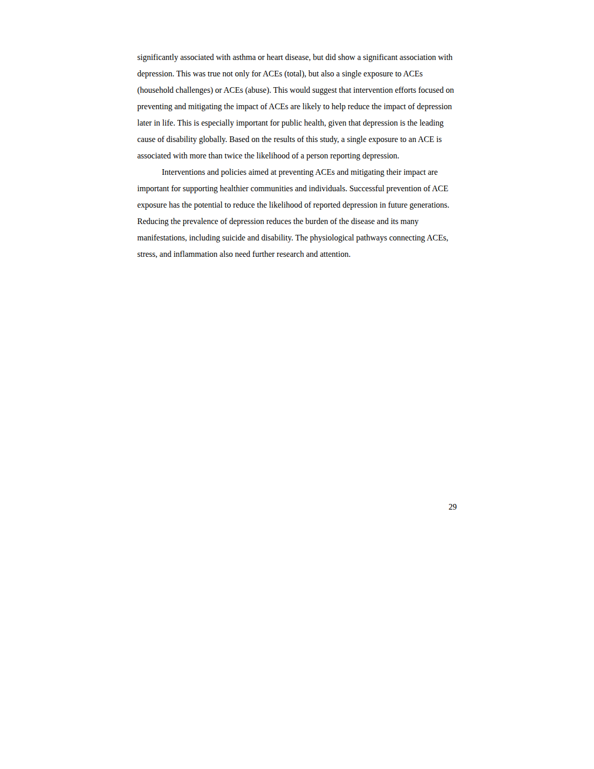significantly associated with asthma or heart disease, but did show a significant association with depression. This was true not only for ACEs (total), but also a single exposure to ACEs (household challenges) or ACEs (abuse). This would suggest that intervention efforts focused on preventing and mitigating the impact of ACEs are likely to help reduce the impact of depression later in life. This is especially important for public health, given that depression is the leading cause of disability globally. Based on the results of this study, a single exposure to an ACE is associated with more than twice the likelihood of a person reporting depression.
Interventions and policies aimed at preventing ACEs and mitigating their impact are important for supporting healthier communities and individuals. Successful prevention of ACE exposure has the potential to reduce the likelihood of reported depression in future generations. Reducing the prevalence of depression reduces the burden of the disease and its many manifestations, including suicide and disability. The physiological pathways connecting ACEs, stress, and inflammation also need further research and attention.
29